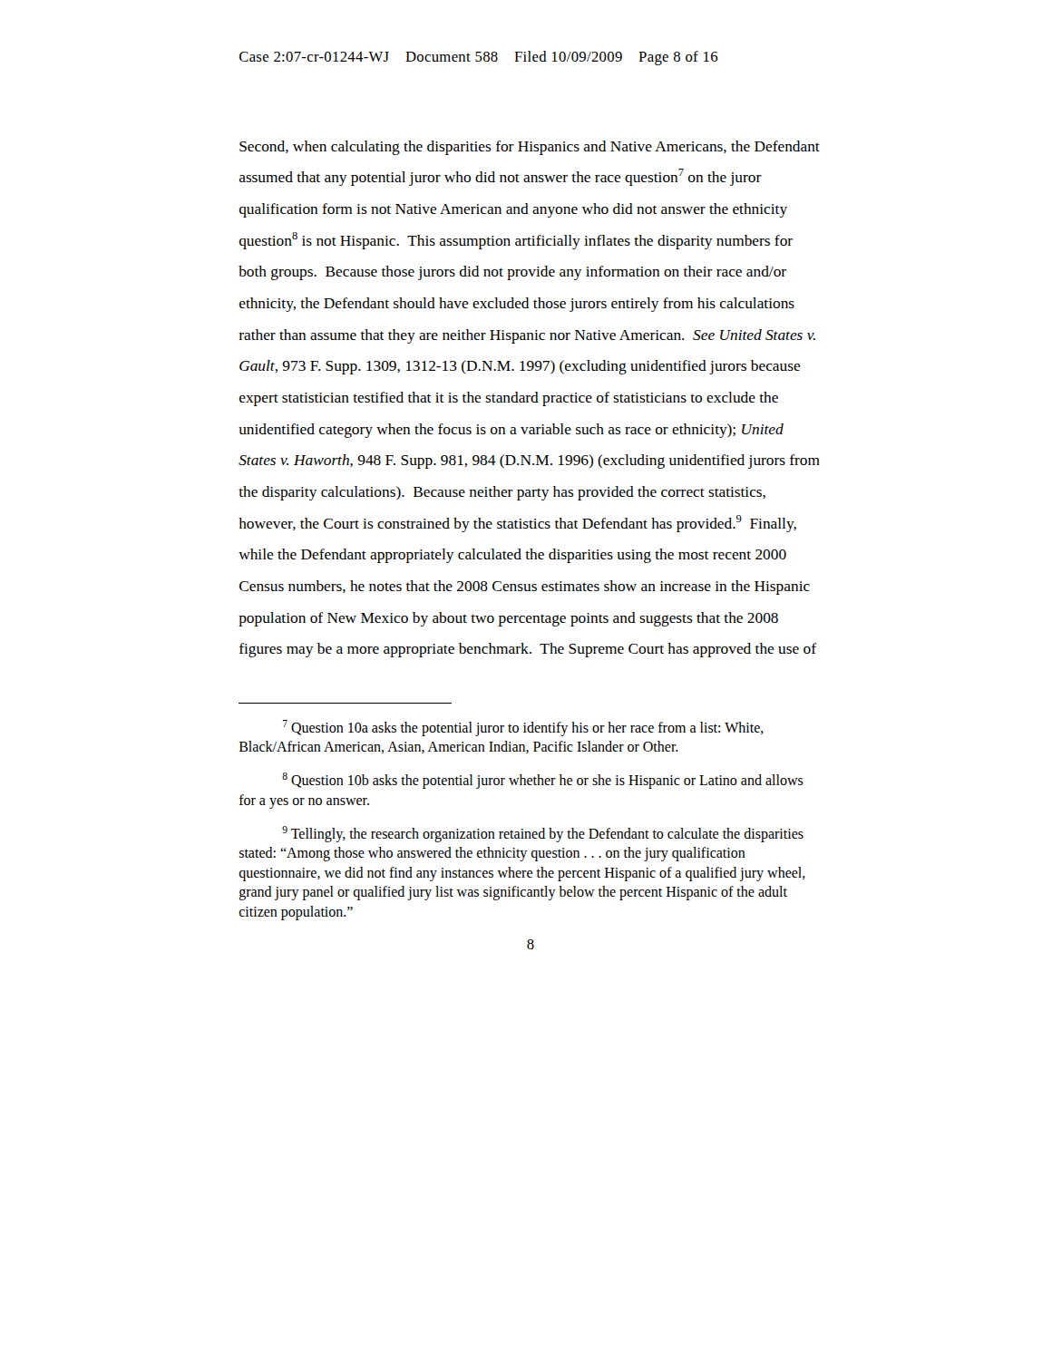Case 2:07-cr-01244-WJ Document 588 Filed 10/09/2009 Page 8 of 16
Second, when calculating the disparities for Hispanics and Native Americans, the Defendant assumed that any potential juror who did not answer the race question7 on the juror qualification form is not Native American and anyone who did not answer the ethnicity question8 is not Hispanic. This assumption artificially inflates the disparity numbers for both groups. Because those jurors did not provide any information on their race and/or ethnicity, the Defendant should have excluded those jurors entirely from his calculations rather than assume that they are neither Hispanic nor Native American. See United States v. Gault, 973 F. Supp. 1309, 1312-13 (D.N.M. 1997) (excluding unidentified jurors because expert statistician testified that it is the standard practice of statisticians to exclude the unidentified category when the focus is on a variable such as race or ethnicity); United States v. Haworth, 948 F. Supp. 981, 984 (D.N.M. 1996) (excluding unidentified jurors from the disparity calculations). Because neither party has provided the correct statistics, however, the Court is constrained by the statistics that Defendant has provided.9 Finally, while the Defendant appropriately calculated the disparities using the most recent 2000 Census numbers, he notes that the 2008 Census estimates show an increase in the Hispanic population of New Mexico by about two percentage points and suggests that the 2008 figures may be a more appropriate benchmark. The Supreme Court has approved the use of
7 Question 10a asks the potential juror to identify his or her race from a list: White, Black/African American, Asian, American Indian, Pacific Islander or Other.
8 Question 10b asks the potential juror whether he or she is Hispanic or Latino and allows for a yes or no answer.
9 Tellingly, the research organization retained by the Defendant to calculate the disparities stated: “Among those who answered the ethnicity question . . . on the jury qualification questionnaire, we did not find any instances where the percent Hispanic of a qualified jury wheel, grand jury panel or qualified jury list was significantly below the percent Hispanic of the adult citizen population.”
8